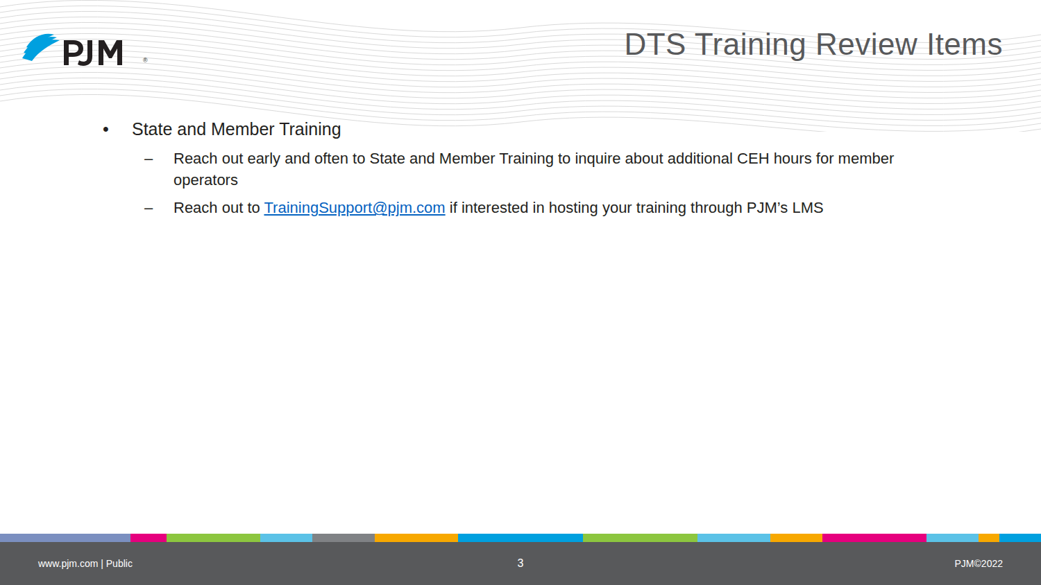®
DTS Training Review Items
State and Member Training
Reach out early and often to State and Member Training to inquire about additional CEH hours for member operators
Reach out to TrainingSupport@pjm.com if interested in hosting your training through PJM’s LMS
www.pjm.com | Public
3
PJM©2022